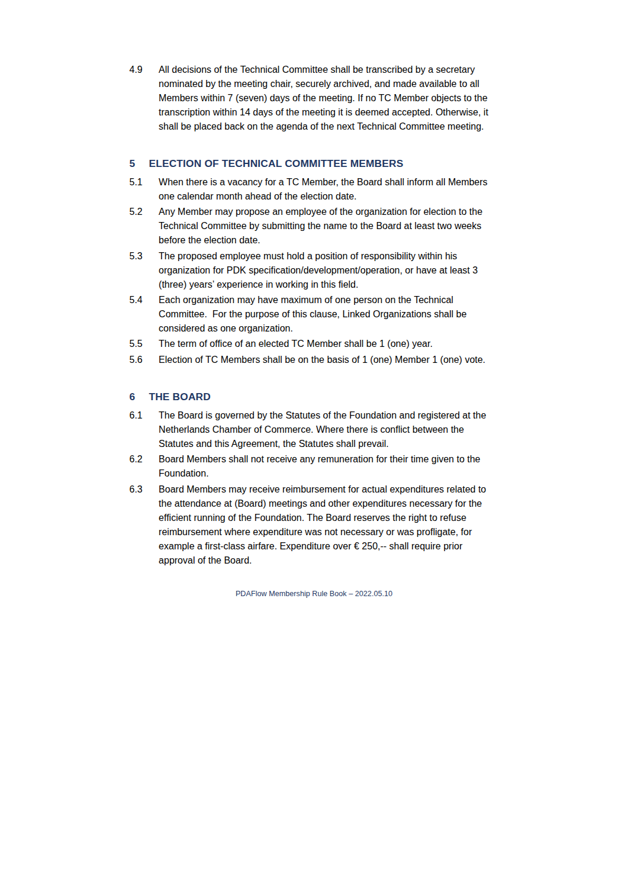4.9 All decisions of the Technical Committee shall be transcribed by a secretary nominated by the meeting chair, securely archived, and made available to all Members within 7 (seven) days of the meeting. If no TC Member objects to the transcription within 14 days of the meeting it is deemed accepted. Otherwise, it shall be placed back on the agenda of the next Technical Committee meeting.
5 ELECTION OF TECHNICAL COMMITTEE MEMBERS
5.1 When there is a vacancy for a TC Member, the Board shall inform all Members one calendar month ahead of the election date.
5.2 Any Member may propose an employee of the organization for election to the Technical Committee by submitting the name to the Board at least two weeks before the election date.
5.3 The proposed employee must hold a position of responsibility within his organization for PDK specification/development/operation, or have at least 3 (three) years’ experience in working in this field.
5.4 Each organization may have maximum of one person on the Technical Committee. For the purpose of this clause, Linked Organizations shall be considered as one organization.
5.5 The term of office of an elected TC Member shall be 1 (one) year.
5.6 Election of TC Members shall be on the basis of 1 (one) Member 1 (one) vote.
6 THE BOARD
6.1 The Board is governed by the Statutes of the Foundation and registered at the Netherlands Chamber of Commerce. Where there is conflict between the Statutes and this Agreement, the Statutes shall prevail.
6.2 Board Members shall not receive any remuneration for their time given to the Foundation.
6.3 Board Members may receive reimbursement for actual expenditures related to the attendance at (Board) meetings and other expenditures necessary for the efficient running of the Foundation. The Board reserves the right to refuse reimbursement where expenditure was not necessary or was profligate, for example a first-class airfare. Expenditure over € 250,-- shall require prior approval of the Board.
PDAFlow Membership Rule Book – 2022.05.10